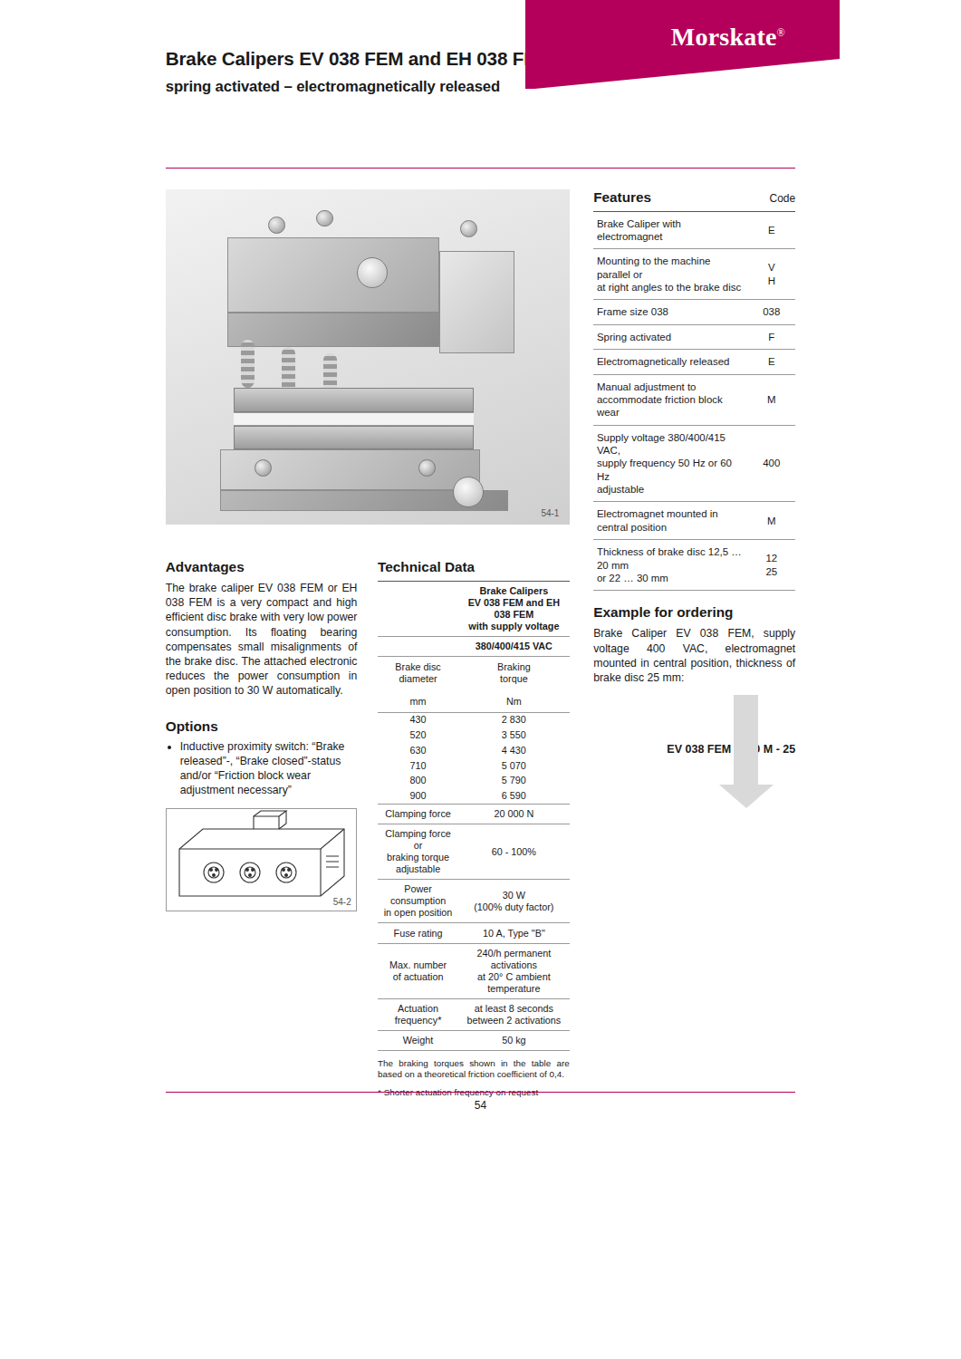Morskate®
Brake Calipers EV 038 FEM and EH 038 FEM
spring activated – electromagnetically released
54-1
Advantages
The brake caliper EV 038 FEM or EH 038 FEM is a very compact and high efficient disc brake with very low power consumption. Its floating bearing compensates small misalignments of the brake disc. The attached electronic reduces the power consumption in open position to 30 W automatically.
Options
Inductive proximity switch: “Brake released”-, “Brake closed”-status and/or “Friction block wear adjustment necessary”
54-2
Technical Data
| | Brake Calipers EV 038 FEM and EH 038 FEM with supply voltage |
| --- | --- |
| | 380/400/415 VAC |
| Brake disc diameter mm | Braking torque Nm |
| 430 | 2 830 |
| 520 | 3 550 |
| 630 | 4 430 |
| 710 | 5 070 |
| 800 | 5 790 |
| 900 | 6 590 |
| Clamping force | 20 000 N |
| Clamping force or braking torque adjustable | 60 - 100% |
| Power consumption in open position | 30 W (100% duty factor) |
| Fuse rating | 10 A, Type "B" |
| Max. number of actuation | 240/h permanent activations at 20° C ambient temperature |
| Actuation frequency* | at least 8 seconds between 2 activations |
| Weight | 50 kg |
The braking torques shown in the table are based on a theoretical friction coefficient of 0,4.
* Shorter actuation frequency on request
Features
Code
| Brake Caliper with electromagnet | E |
| Mounting to the machine parallel or at right angles to the brake disc | V H |
| Frame size 038 | 038 |
| Spring activated | F |
| Electromagnetically released | E |
| Manual adjustment to accommodate friction block wear | M |
| Supply voltage 380/400/415 VAC, supply frequency 50 Hz or 60 Hz adjustable | 400 |
| Electromagnet mounted in central position | M |
| Thickness of brake disc 12,5 … 20 mm or 22 … 30 mm | 12 25 |
Example for ordering
Brake Caliper EV 038 FEM, supply voltage 400 VAC, electromagnet mounted in central position, thickness of brake disc 25 mm:
EV 038 FEM - 400 M - 25
54